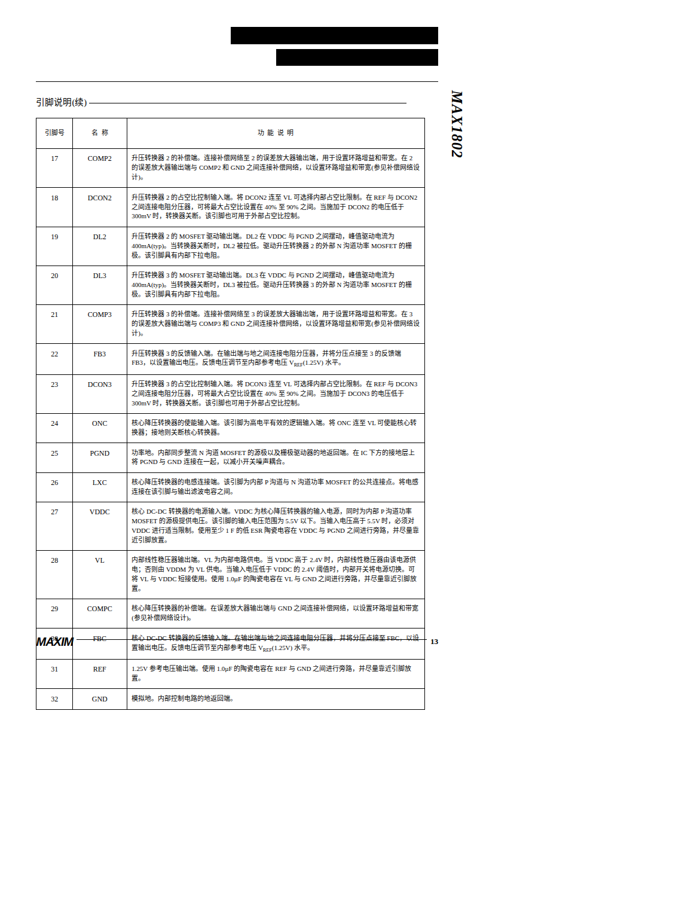MAX1802
引脚说明(续)
| 引脚号 | 名 称 | 功 能 说 明 |
| --- | --- | --- |
| 17 | COMP2 | 升压转换器 2 的补偿端。连接补偿网络至 2 的误差放大器输出端，用于设置环路增益和带宽。在 2 的误差放大器输出端与 COMP2 和 GND 之间连接补偿网络，以设置环路增益和带宽(参见补偿网络设计)。 |
| 18 | DCON2 | 升压转换器 2 的占空比控制输入端。将 DCON2 连至 VL 可选择内部占空比限制。在 REF 与 DCON2 之间连接电阻分压器，可将最大占空比设置在 40% 至 90% 之间。当施加于 DCON2 的电压低于 300mV 时，转换器关断。该引脚也可用于外部占空比控制。 |
| 19 | DL2 | 升压转换器 2 的 MOSFET 驱动输出端。DL2 在 VDDC 与 PGND 之间摆动，峰值驱动电流为 400mA(typ)。当转换器关断时，DL2 被拉低。驱动升压转换器 2 的外部 N 沟道功率 MOSFET 的栅极。该引脚具有内部下拉电阻。 |
| 20 | DL3 | 升压转换器 3 的 MOSFET 驱动输出端。DL3 在 VDDC 与 PGND 之间摆动，峰值驱动电流为 400mA(typ)。当转换器关断时，DL3 被拉低。驱动升压转换器 3 的外部 N 沟道功率 MOSFET 的栅极。该引脚具有内部下拉电阻。 |
| 21 | COMP3 | 升压转换器 3 的补偿端。连接补偿网络至 3 的误差放大器输出端，用于设置环路增益和带宽。在 3 的误差放大器输出端与 COMP3 和 GND 之间连接补偿网络，以设置环路增益和带宽(参见补偿网络设计)。 |
| 22 | FB3 | 升压转换器 3 的反馈输入端。在输出端与地之间连接电阻分压器，并将分压点接至 3 的反馈端 FB3，以设置输出电压。反馈电压调节至内部参考电压 V REF (1.25V) 水平。 |
| 23 | DCON3 | 升压转换器 3 的占空比控制输入端。将 DCON3 连至 VL 可选择内部占空比限制。在 REF 与 DCON3 之间连接电阻分压器，可将最大占空比设置在 40% 至 90% 之间。当施加于 DCON3 的电压低于 300mV 时，转换器关断。该引脚也可用于外部占空比控制。 |
| 24 | ONC | 核心降压转换器的使能输入端。该引脚为高电平有效的逻辑输入端。将 ONC 连至 VL 可使能核心转换器；接地则关断核心转换器。 |
| 25 | PGND | 功率地。内部同步整流 N 沟道 MOSFET 的源极以及栅极驱动器的地返回端。在 IC 下方的接地层上将 PGND 与 GND 连接在一起，以减小开关噪声耦合。 |
| 26 | LXC | 核心降压转换器的电感连接端。该引脚为内部 P 沟道与 N 沟道功率 MOSFET 的公共连接点。将电感连接在该引脚与输出滤波电容之间。 |
| 27 | VDDC | 核心 DC-DC 转换器的电源输入端。VDDC 为核心降压转换器的输入电源，同时为内部 P 沟道功率 MOSFET 的源极提供电压。该引脚的输入电压范围为 5.5V 以下。当输入电压高于 5.5V 时，必须对 VDDC 进行适当限制。使用至少 1 F 的低 ESR 陶瓷电容在 VDDC 与 PGND 之间进行旁路，并尽量靠近引脚放置。 |
| 28 | VL | 内部线性稳压器输出端。VL 为内部电路供电。当 VDDC 高于 2.4V 时，内部线性稳压器由该电源供电；否则由 VDDM 为 VL 供电。当输入电压低于 VDDC 的 2.4V 阈值时，内部开关将电源切换。可将 VL 与 VDDC 短接使用。使用 1.0µF 的陶瓷电容在 VL 与 GND 之间进行旁路，并尽量靠近引脚放置。 |
| 29 | COMPC | 核心降压转换器的补偿端。在误差放大器输出端与 GND 之间连接补偿网络，以设置环路增益和带宽(参见补偿网络设计)。 |
| 30 | FBC | 核心 DC-DC 转换器的反馈输入端。在输出端与地之间连接电阻分压器，并将分压点接至 FBC，以设置输出电压。反馈电压调节至内部参考电压 V REF (1.25V) 水平。 |
| 31 | REF | 1.25V 参考电压输出端。使用 1.0µF 的陶瓷电容在 REF 与 GND 之间进行旁路，并尽量靠近引脚放置。 |
| 32 | GND | 模拟地。内部控制电路的地返回端。 |
MAXIM 13